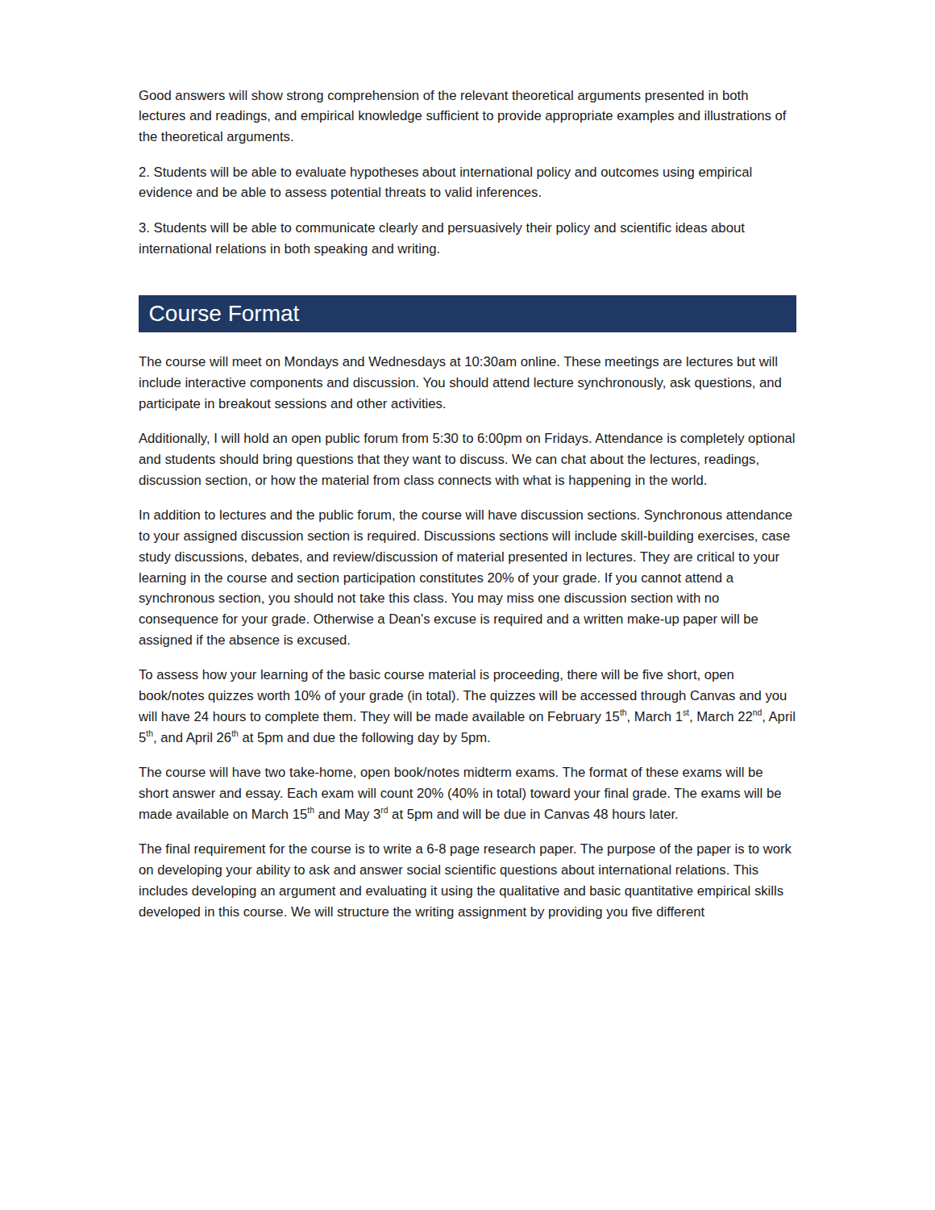Good answers will show strong comprehension of the relevant theoretical arguments presented in both lectures and readings, and empirical knowledge sufficient to provide appropriate examples and illustrations of the theoretical arguments.
2. Students will be able to evaluate hypotheses about international policy and outcomes using empirical evidence and be able to assess potential threats to valid inferences.
3. Students will be able to communicate clearly and persuasively their policy and scientific ideas about international relations in both speaking and writing.
Course Format
The course will meet on Mondays and Wednesdays at 10:30am online. These meetings are lectures but will include interactive components and discussion. You should attend lecture synchronously, ask questions, and participate in breakout sessions and other activities.
Additionally, I will hold an open public forum from 5:30 to 6:00pm on Fridays. Attendance is completely optional and students should bring questions that they want to discuss. We can chat about the lectures, readings, discussion section, or how the material from class connects with what is happening in the world.
In addition to lectures and the public forum, the course will have discussion sections. Synchronous attendance to your assigned discussion section is required. Discussions sections will include skill-building exercises, case study discussions, debates, and review/discussion of material presented in lectures. They are critical to your learning in the course and section participation constitutes 20% of your grade. If you cannot attend a synchronous section, you should not take this class. You may miss one discussion section with no consequence for your grade. Otherwise a Dean's excuse is required and a written make-up paper will be assigned if the absence is excused.
To assess how your learning of the basic course material is proceeding, there will be five short, open book/notes quizzes worth 10% of your grade (in total). The quizzes will be accessed through Canvas and you will have 24 hours to complete them. They will be made available on February 15th, March 1st, March 22nd, April 5th, and April 26th at 5pm and due the following day by 5pm.
The course will have two take-home, open book/notes midterm exams. The format of these exams will be short answer and essay. Each exam will count 20% (40% in total) toward your final grade. The exams will be made available on March 15th and May 3rd at 5pm and will be due in Canvas 48 hours later.
The final requirement for the course is to write a 6-8 page research paper. The purpose of the paper is to work on developing your ability to ask and answer social scientific questions about international relations. This includes developing an argument and evaluating it using the qualitative and basic quantitative empirical skills developed in this course. We will structure the writing assignment by providing you five different